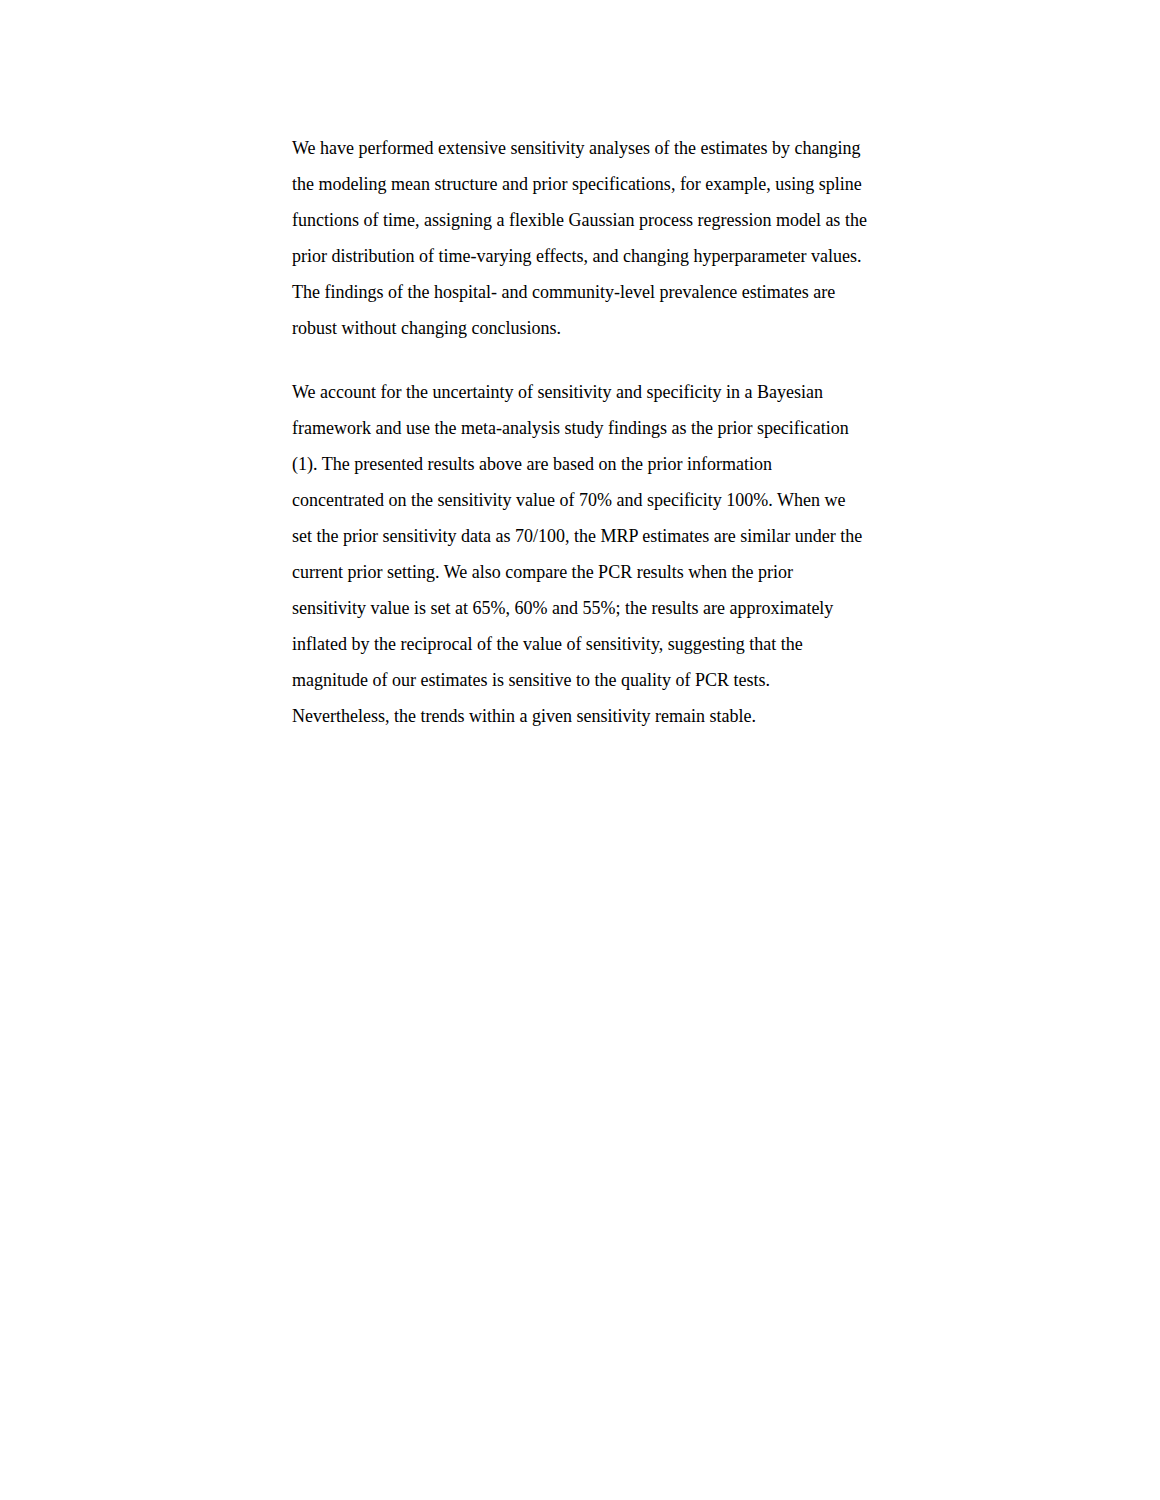We have performed extensive sensitivity analyses of the estimates by changing the modeling mean structure and prior specifications, for example, using spline functions of time, assigning a flexible Gaussian process regression model as the prior distribution of time-varying effects, and changing hyperparameter values. The findings of the hospital- and community-level prevalence estimates are robust without changing conclusions.
We account for the uncertainty of sensitivity and specificity in a Bayesian framework and use the meta-analysis study findings as the prior specification (1). The presented results above are based on the prior information concentrated on the sensitivity value of 70% and specificity 100%. When we set the prior sensitivity data as 70/100, the MRP estimates are similar under the current prior setting. We also compare the PCR results when the prior sensitivity value is set at 65%, 60% and 55%; the results are approximately inflated by the reciprocal of the value of sensitivity, suggesting that the magnitude of our estimates is sensitive to the quality of PCR tests. Nevertheless, the trends within a given sensitivity remain stable.